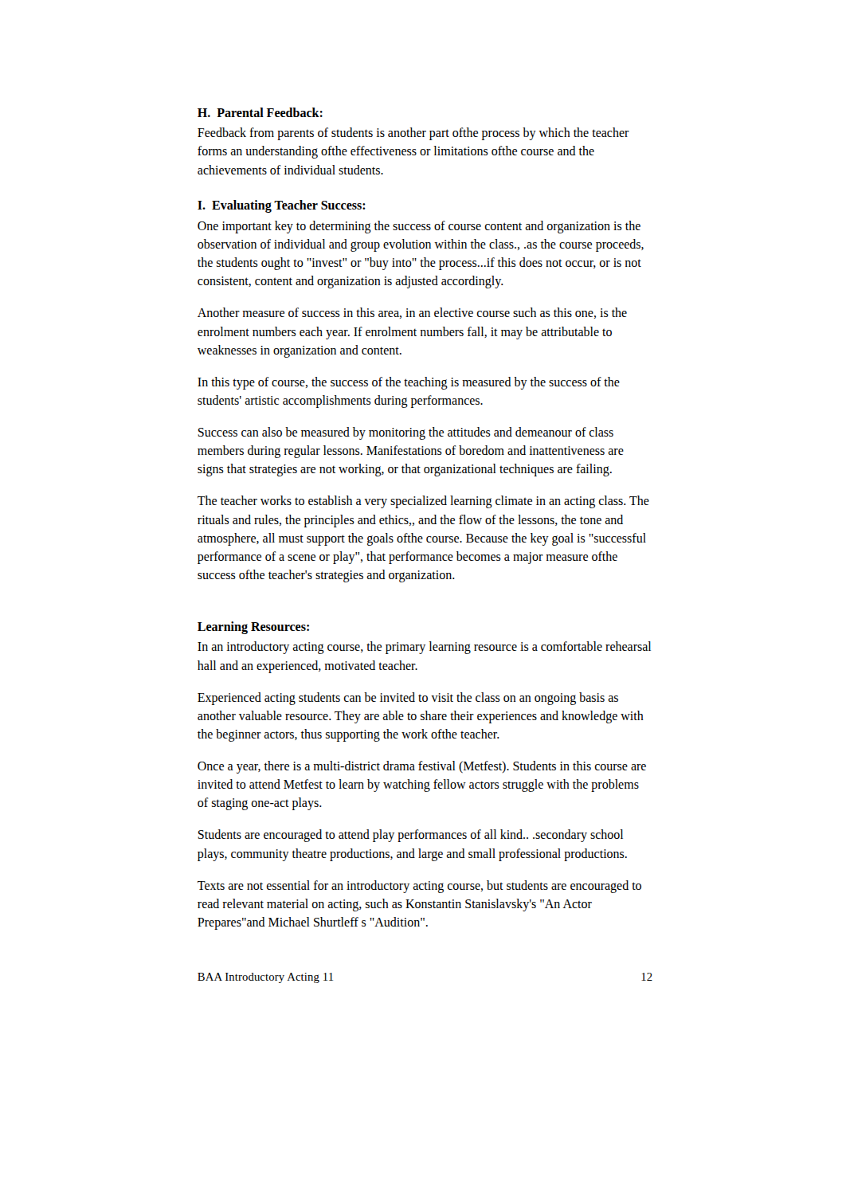H. Parental Feedback:
Feedback from parents of students is another part ofthe process by which the teacher forms an understanding ofthe effectiveness or limitations ofthe course and the achievements of individual students.
I. Evaluating Teacher Success:
One important key to determining the success of course content and organization is the observation of individual and group evolution within the class., .as the course proceeds, the students ought to "invest" or "buy into" the process...if this does not occur, or is not consistent, content and organization is adjusted accordingly.
Another measure of success in this area, in an elective course such as this one, is the enrolment numbers each year. If enrolment numbers fall, it may be attributable to weaknesses in organization and content.
In this type of course, the success of the teaching is measured by the success of the students' artistic accomplishments during performances.
Success can also be measured by monitoring the attitudes and demeanour of class members during regular lessons. Manifestations of boredom and inattentiveness are signs that strategies are not working, or that organizational techniques are failing.
The teacher works to establish a very specialized learning climate in an acting class. The rituals and rules, the principles and ethics,, and the flow of the lessons, the tone and atmosphere, all must support the goals ofthe course. Because the key goal is "successful performance of a scene or play", that performance becomes a major measure ofthe success ofthe teacher's strategies and organization.
Learning Resources:
In an introductory acting course, the primary learning resource is a comfortable rehearsal hall and an experienced, motivated teacher.
Experienced acting students can be invited to visit the class on an ongoing basis as another valuable resource. They are able to share their experiences and knowledge with the beginner actors, thus supporting the work ofthe teacher.
Once a year, there is a multi-district drama festival (Metfest). Students in this course are invited to attend Metfest to learn by watching fellow actors struggle with the problems of staging one-act plays.
Students are encouraged to attend play performances of all kind.. .secondary school plays, community theatre productions, and large and small professional productions.
Texts are not essential for an introductory acting course, but students are encouraged to read relevant material on acting, such as Konstantin Stanislavsky's "An Actor Prepares"and Michael Shurtleff s "Audition".
BAA Introductory Acting 11
12